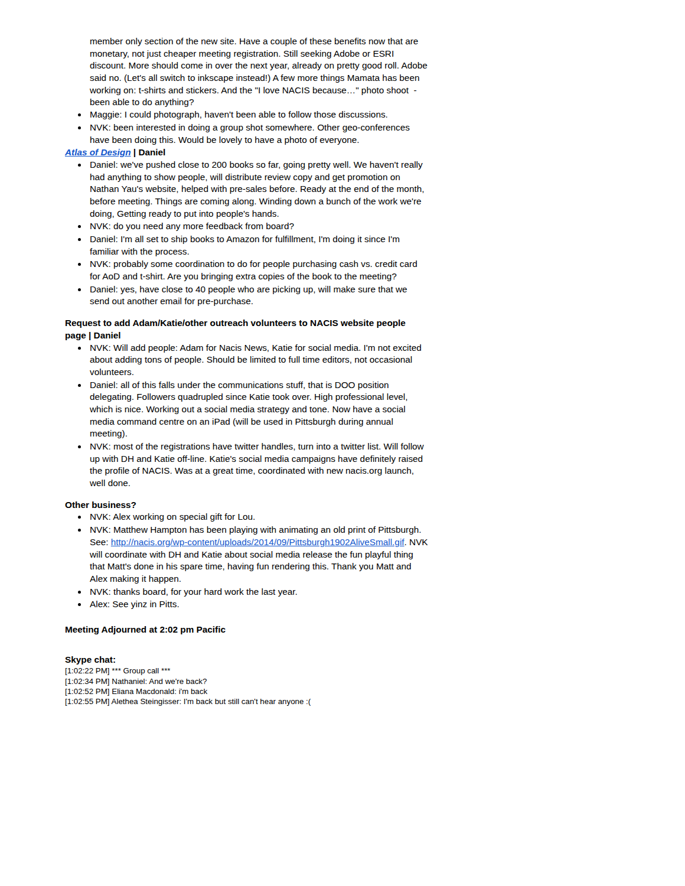member only section of the new site. Have a couple of these benefits now that are monetary, not just cheaper meeting registration. Still seeking Adobe or ESRI discount. More should come in over the next year, already on pretty good roll. Adobe said no. (Let's all switch to inkscape instead!) A few more things Mamata has been working on: t-shirts and stickers. And the "I love NACIS because…" photo shoot - been able to do anything?
Maggie: I could photograph, haven't been able to follow those discussions.
NVK: been interested in doing a group shot somewhere. Other geo-conferences have been doing this. Would be lovely to have a photo of everyone.
Atlas of Design | Daniel
Daniel: we've pushed close to 200 books so far, going pretty well. We haven't really had anything to show people, will distribute review copy and get promotion on Nathan Yau's website, helped with pre-sales before. Ready at the end of the month, before meeting. Things are coming along. Winding down a bunch of the work we're doing, Getting ready to put into people's hands.
NVK: do you need any more feedback from board?
Daniel: I'm all set to ship books to Amazon for fulfillment, I'm doing it since I'm familiar with the process.
NVK: probably some coordination to do for people purchasing cash vs. credit card for AoD and t-shirt. Are you bringing extra copies of the book to the meeting?
Daniel: yes, have close to 40 people who are picking up, will make sure that we send out another email for pre-purchase.
Request to add Adam/Katie/other outreach volunteers to NACIS website people page | Daniel
NVK: Will add people: Adam for Nacis News, Katie for social media. I'm not excited about adding tons of people. Should be limited to full time editors, not occasional volunteers.
Daniel: all of this falls under the communications stuff, that is DOO position delegating. Followers quadrupled since Katie took over. High professional level, which is nice. Working out a social media strategy and tone. Now have a social media command centre on an iPad (will be used in Pittsburgh during annual meeting).
NVK: most of the registrations have twitter handles, turn into a twitter list. Will follow up with DH and Katie off-line. Katie's social media campaigns have definitely raised the profile of NACIS. Was at a great time, coordinated with new nacis.org launch, well done.
Other business?
NVK: Alex working on special gift for Lou.
NVK: Matthew Hampton has been playing with animating an old print of Pittsburgh. See: http://nacis.org/wp-content/uploads/2014/09/Pittsburgh1902AliveSmall.gif. NVK will coordinate with DH and Katie about social media release the fun playful thing that Matt's done in his spare time, having fun rendering this. Thank you Matt and Alex making it happen.
NVK: thanks board, for your hard work the last year.
Alex: See yinz in Pitts.
Meeting Adjourned at 2:02 pm Pacific
Skype chat:
[1:02:22 PM] *** Group call ***
[1:02:34 PM] Nathaniel: And we're back?
[1:02:52 PM] Eliana Macdonald: i'm back
[1:02:55 PM] Alethea Steingisser: I'm back but still can't hear anyone :(